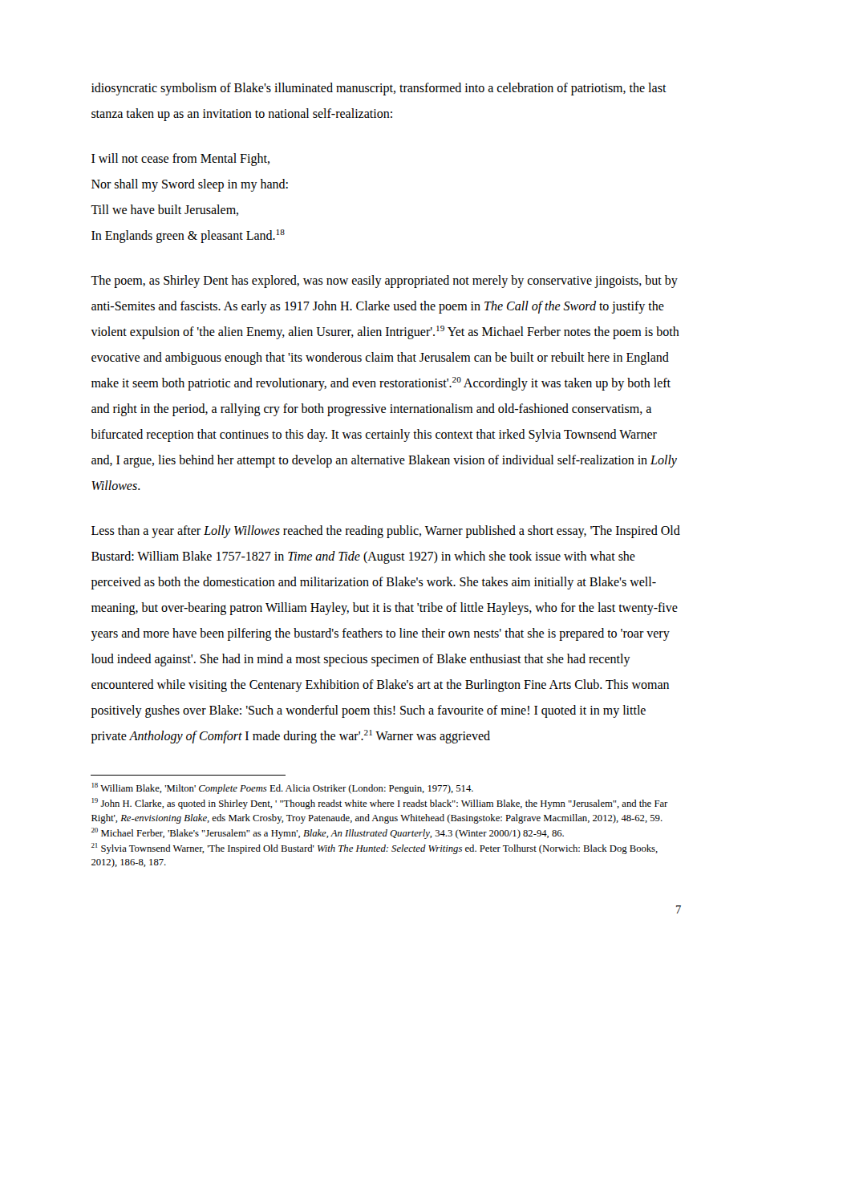idiosyncratic symbolism of Blake's illuminated manuscript, transformed into a celebration of patriotism, the last stanza taken up as an invitation to national self-realization:
I will not cease from Mental Fight,
Nor shall my Sword sleep in my hand:
Till we have built Jerusalem,
In Englands green & pleasant Land.18
The poem, as Shirley Dent has explored, was now easily appropriated not merely by conservative jingoists, but by anti-Semites and fascists. As early as 1917 John H. Clarke used the poem in The Call of the Sword to justify the violent expulsion of 'the alien Enemy, alien Usurer, alien Intriguer'.19 Yet as Michael Ferber notes the poem is both evocative and ambiguous enough that 'its wonderous claim that Jerusalem can be built or rebuilt here in England make it seem both patriotic and revolutionary, and even restorationist'.20 Accordingly it was taken up by both left and right in the period, a rallying cry for both progressive internationalism and old-fashioned conservatism, a bifurcated reception that continues to this day. It was certainly this context that irked Sylvia Townsend Warner and, I argue, lies behind her attempt to develop an alternative Blakean vision of individual self-realization in Lolly Willowes.
Less than a year after Lolly Willowes reached the reading public, Warner published a short essay, 'The Inspired Old Bustard: William Blake 1757-1827 in Time and Tide (August 1927) in which she took issue with what she perceived as both the domestication and militarization of Blake's work. She takes aim initially at Blake's well-meaning, but over-bearing patron William Hayley, but it is that 'tribe of little Hayleys, who for the last twenty-five years and more have been pilfering the bustard's feathers to line their own nests' that she is prepared to 'roar very loud indeed against'. She had in mind a most specious specimen of Blake enthusiast that she had recently encountered while visiting the Centenary Exhibition of Blake's art at the Burlington Fine Arts Club. This woman positively gushes over Blake: 'Such a wonderful poem this! Such a favourite of mine! I quoted it in my little private Anthology of Comfort I made during the war'.21 Warner was aggrieved
18 William Blake, 'Milton' Complete Poems Ed. Alicia Ostriker (London: Penguin, 1977), 514.
19 John H. Clarke, as quoted in Shirley Dent, ' "Though readst white where I readst black": William Blake, the Hymn "Jerusalem", and the Far Right', Re-envisioning Blake, eds Mark Crosby, Troy Patenaude, and Angus Whitehead (Basingstoke: Palgrave Macmillan, 2012), 48-62, 59.
20 Michael Ferber, 'Blake's "Jerusalem" as a Hymn', Blake, An Illustrated Quarterly, 34.3 (Winter 2000/1) 82-94, 86.
21 Sylvia Townsend Warner, 'The Inspired Old Bustard' With The Hunted: Selected Writings ed. Peter Tolhurst (Norwich: Black Dog Books, 2012), 186-8, 187.
7